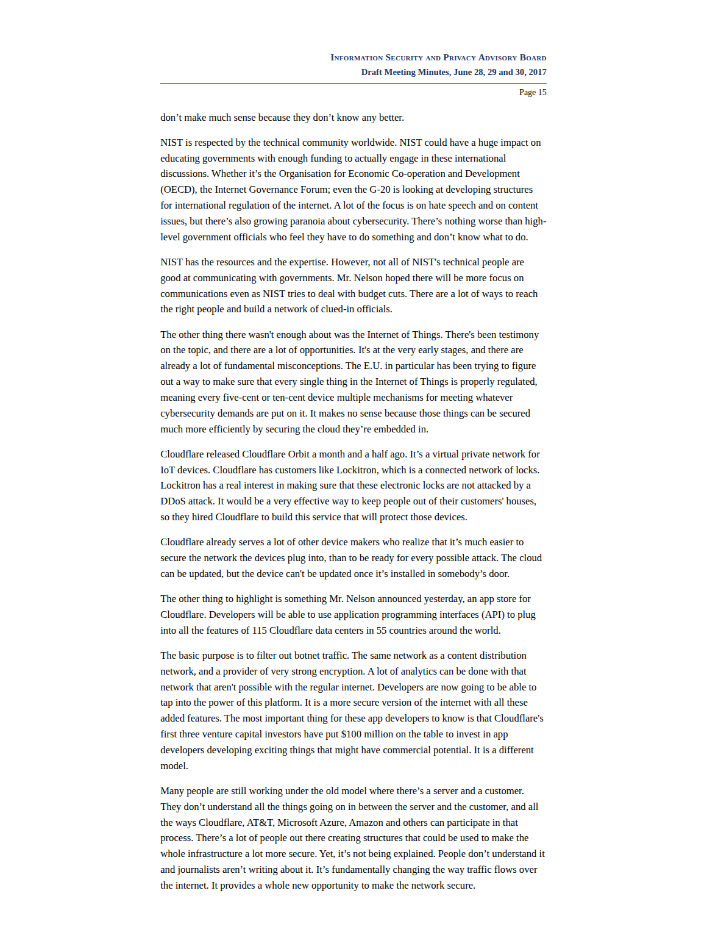Information Security and Privacy Advisory Board
Draft Meeting Minutes, June 28, 29 and 30, 2017
Page 15
don’t make much sense because they don’t know any better.
NIST is respected by the technical community worldwide. NIST could have a huge impact on educating governments with enough funding to actually engage in these international discussions. Whether it’s the Organisation for Economic Co-operation and Development (OECD), the Internet Governance Forum; even the G-20 is looking at developing structures for international regulation of the internet. A lot of the focus is on hate speech and on content issues, but there’s also growing paranoia about cybersecurity. There’s nothing worse than high-level government officials who feel they have to do something and don’t know what to do.
NIST has the resources and the expertise. However, not all of NIST's technical people are good at communicating with governments. Mr. Nelson hoped there will be more focus on communications even as NIST tries to deal with budget cuts. There are a lot of ways to reach the right people and build a network of clued-in officials.
The other thing there wasn't enough about was the Internet of Things. There's been testimony on the topic, and there are a lot of opportunities. It's at the very early stages, and there are already a lot of fundamental misconceptions. The E.U. in particular has been trying to figure out a way to make sure that every single thing in the Internet of Things is properly regulated, meaning every five-cent or ten-cent device multiple mechanisms for meeting whatever cybersecurity demands are put on it. It makes no sense because those things can be secured much more efficiently by securing the cloud they’re embedded in.
Cloudflare released Cloudflare Orbit a month and a half ago. It’s a virtual private network for IoT devices. Cloudflare has customers like Lockitron, which is a connected network of locks. Lockitron has a real interest in making sure that these electronic locks are not attacked by a DDoS attack. It would be a very effective way to keep people out of their customers' houses, so they hired Cloudflare to build this service that will protect those devices.
Cloudflare already serves a lot of other device makers who realize that it’s much easier to secure the network the devices plug into, than to be ready for every possible attack. The cloud can be updated, but the device can't be updated once it’s installed in somebody’s door.
The other thing to highlight is something Mr. Nelson announced yesterday, an app store for Cloudflare. Developers will be able to use application programming interfaces (API) to plug into all the features of 115 Cloudflare data centers in 55 countries around the world.
The basic purpose is to filter out botnet traffic. The same network as a content distribution network, and a provider of very strong encryption. A lot of analytics can be done with that network that aren't possible with the regular internet. Developers are now going to be able to tap into the power of this platform. It is a more secure version of the internet with all these added features. The most important thing for these app developers to know is that Cloudflare's first three venture capital investors have put $100 million on the table to invest in app developers developing exciting things that might have commercial potential. It is a different model.
Many people are still working under the old model where there’s a server and a customer. They don’t understand all the things going on in between the server and the customer, and all the ways Cloudflare, AT&T, Microsoft Azure, Amazon and others can participate in that process. There’s a lot of people out there creating structures that could be used to make the whole infrastructure a lot more secure. Yet, it’s not being explained. People don’t understand it and journalists aren’t writing about it. It’s fundamentally changing the way traffic flows over the internet. It provides a whole new opportunity to make the network secure.